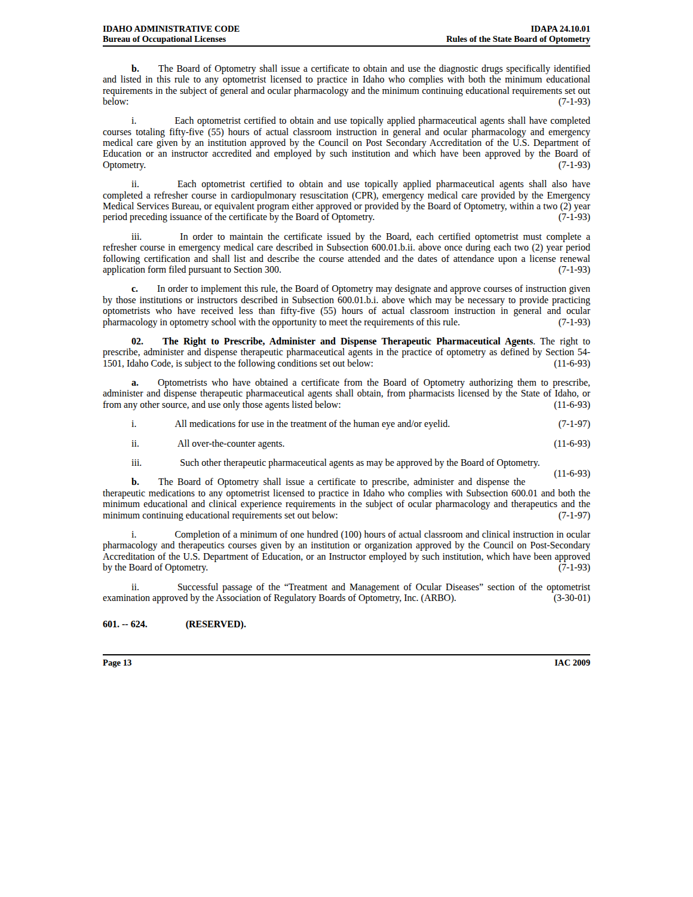| IDAHO ADMINISTRATIVE CODE | IDAPA 24.10.01 |
| Bureau of Occupational Licenses | Rules of the State Board of Optometry |
b.  The Board of Optometry shall issue a certificate to obtain and use the diagnostic drugs specifically identified and listed in this rule to any optometrist licensed to practice in Idaho who complies with both the minimum educational requirements in the subject of general and ocular pharmacology and the minimum continuing educational requirements set out below:(7-1-93)
i.    Each optometrist certified to obtain and use topically applied pharmaceutical agents shall have completed courses totaling fifty-five (55) hours of actual classroom instruction in general and ocular pharmacology and emergency medical care given by an institution approved by the Council on Post Secondary Accreditation of the U.S. Department of Education or an instructor accredited and employed by such institution and which have been approved by the Board of Optometry.(7-1-93)
ii.    Each optometrist certified to obtain and use topically applied pharmaceutical agents shall also have completed a refresher course in cardiopulmonary resuscitation (CPR), emergency medical care provided by the Emergency Medical Services Bureau, or equivalent program either approved or provided by the Board of Optometry, within a two (2) year period preceding issuance of the certificate by the Board of Optometry.(7-1-93)
iii.    In order to maintain the certificate issued by the Board, each certified optometrist must complete a refresher course in emergency medical care described in Subsection 600.01.b.ii. above once during each two (2) year period following certification and shall list and describe the course attended and the dates of attendance upon a license renewal application form filed pursuant to Section 300.(7-1-93)
c.  In order to implement this rule, the Board of Optometry may designate and approve courses of instruction given by those institutions or instructors described in Subsection 600.01.b.i. above which may be necessary to provide practicing optometrists who have received less than fifty-five (55) hours of actual classroom instruction in general and ocular pharmacology in optometry school with the opportunity to meet the requirements of this rule.(7-1-93)
02.  The Right to Prescribe, Administer and Dispense Therapeutic Pharmaceutical Agents. The right to prescribe, administer and dispense therapeutic pharmaceutical agents in the practice of optometry as defined by Section 54-1501, Idaho Code, is subject to the following conditions set out below:(11-6-93)
a.  Optometrists who have obtained a certificate from the Board of Optometry authorizing them to prescribe, administer and dispense therapeutic pharmaceutical agents shall obtain, from pharmacists licensed by the State of Idaho, or from any other source, and use only those agents listed below:(11-6-93)
i.    All medications for use in the treatment of the human eye and/or eyelid.(7-1-97)
ii.    All over-the-counter agents.(11-6-93)
iii.    Such other therapeutic pharmaceutical agents as may be approved by the Board of Optometry.(11-6-93)
b.  The Board of Optometry shall issue a certificate to prescribe, administer and dispense the therapeutic medications to any optometrist licensed to practice in Idaho who complies with Subsection 600.01 and both the minimum educational and clinical experience requirements in the subject of ocular pharmacology and therapeutics and the minimum continuing educational requirements set out below:(7-1-97)
i.    Completion of a minimum of one hundred (100) hours of actual classroom and clinical instruction in ocular pharmacology and therapeutics courses given by an institution or organization approved by the Council on Post-Secondary Accreditation of the U.S. Department of Education, or an Instructor employed by such institution, which have been approved by the Board of Optometry.(7-1-93)
ii.    Successful passage of the “Treatment and Management of Ocular Diseases” section of the optometrist examination approved by the Association of Regulatory Boards of Optometry, Inc. (ARBO).(3-30-01)
601. -- 624.    (RESERVED).
| Page 13 | IAC 2009 |